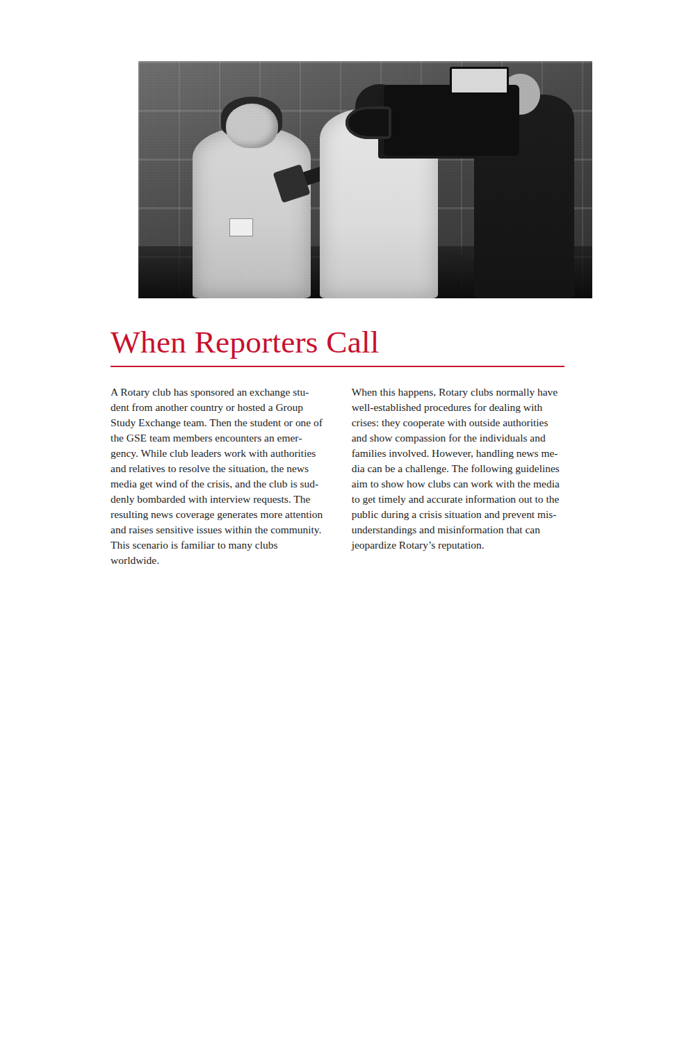When Reporters Call
A Rotary club has sponsored an exchange student from another country or hosted a Group Study Exchange team. Then the student or one of the GSE team members encounters an emergency. While club leaders work with authorities and relatives to resolve the situation, the news media get wind of the crisis, and the club is suddenly bombarded with interview requests. The resulting news coverage generates more attention and raises sensitive issues within the community. This scenario is familiar to many clubs worldwide.
When this happens, Rotary clubs normally have well-established procedures for dealing with crises: they cooperate with outside authorities and show compassion for the individuals and families involved. However, handling news media can be a challenge. The following guidelines aim to show how clubs can work with the media to get timely and accurate information out to the public during a crisis situation and prevent misunderstandings and misinformation that can jeopardize Rotary’s reputation.